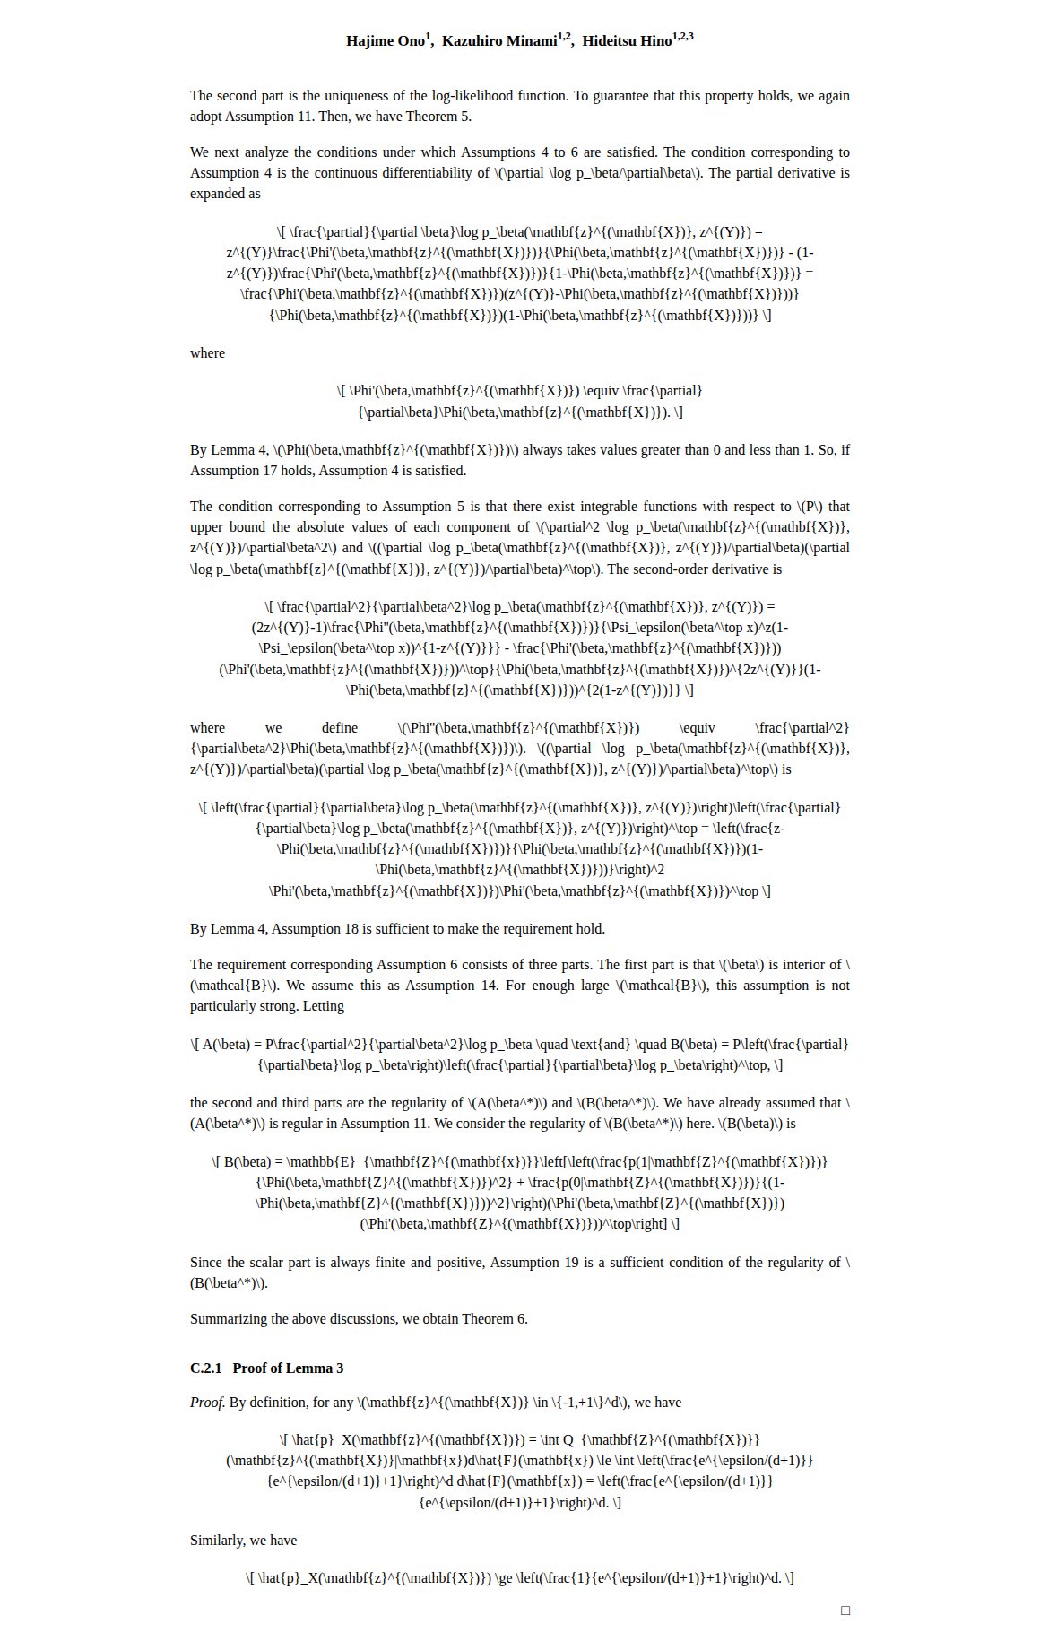Hajime Ono1, Kazuhiro Minami1,2, Hideitsu Hino1,2,3
The second part is the uniqueness of the log-likelihood function. To guarantee that this property holds, we again adopt Assumption 11. Then, we have Theorem 5.
We next analyze the conditions under which Assumptions 4 to 6 are satisfied. The condition corresponding to Assumption 4 is the continuous differentiability of \(\partial \log p_\beta/\partial\beta\). The partial derivative is expanded as
\[ \frac{\partial}{\partial \beta}\log p_\beta(\mathbf{z}^{(\mathbf{X})}, z^{(Y)}) = z^{(Y)}\frac{\Phi'(\beta,\mathbf{z}^{(\mathbf{X})})}{\Phi(\beta,\mathbf{z}^{(\mathbf{X})})} - (1-z^{(Y)})\frac{\Phi'(\beta,\mathbf{z}^{(\mathbf{X})})}{1-\Phi(\beta,\mathbf{z}^{(\mathbf{X})})} = \frac{\Phi'(\beta,\mathbf{z}^{(\mathbf{X})})(z^{(Y)}-\Phi(\beta,\mathbf{z}^{(\mathbf{X})}))}{\Phi(\beta,\mathbf{z}^{(\mathbf{X})})(1-\Phi(\beta,\mathbf{z}^{(\mathbf{X})}))} \]
where
\[ \Phi'(\beta,\mathbf{z}^{(\mathbf{X})}) \equiv \frac{\partial}{\partial\beta}\Phi(\beta,\mathbf{z}^{(\mathbf{X})}). \]
By Lemma 4, \(\Phi(\beta,\mathbf{z}^{(\mathbf{X})})\) always takes values greater than 0 and less than 1. So, if Assumption 17 holds, Assumption 4 is satisfied.
The condition corresponding to Assumption 5 is that there exist integrable functions with respect to \(P\) that upper bound the absolute values of each component of \(\partial^2 \log p_\beta(\mathbf{z}^{(\mathbf{X})}, z^{(Y)})/\partial\beta^2\) and \((\partial \log p_\beta(\mathbf{z}^{(\mathbf{X})}, z^{(Y)})/\partial\beta)(\partial \log p_\beta(\mathbf{z}^{(\mathbf{X})}, z^{(Y)})/\partial\beta)^\top\). The second-order derivative is
\[ \frac{\partial^2}{\partial\beta^2}\log p_\beta(\mathbf{z}^{(\mathbf{X})}, z^{(Y)}) = (2z^{(Y)}-1)\frac{\Phi''(\beta,\mathbf{z}^{(\mathbf{X})})}{\Psi_\epsilon(\beta^\top x)^z(1-\Psi_\epsilon(\beta^\top x))^{1-z^{(Y)}}} - \frac{\Phi'(\beta,\mathbf{z}^{(\mathbf{X})}))(\Phi'(\beta,\mathbf{z}^{(\mathbf{X})}))^\top}{\Phi(\beta,\mathbf{z}^{(\mathbf{X})})^{2z^{(Y)}}(1-\Phi(\beta,\mathbf{z}^{(\mathbf{X})}))^{2(1-z^{(Y)})}} \]
where we define \(\Phi''(\beta,\mathbf{z}^{(\mathbf{X})}) \equiv \frac{\partial^2}{\partial\beta^2}\Phi(\beta,\mathbf{z}^{(\mathbf{X})})\). \((\partial \log p_\beta(\mathbf{z}^{(\mathbf{X})}, z^{(Y)})/\partial\beta)(\partial \log p_\beta(\mathbf{z}^{(\mathbf{X})}, z^{(Y)})/\partial\beta)^\top\) is
\[ \left(\frac{\partial}{\partial\beta}\log p_\beta(\mathbf{z}^{(\mathbf{X})}, z^{(Y)})\right)\left(\frac{\partial}{\partial\beta}\log p_\beta(\mathbf{z}^{(\mathbf{X})}, z^{(Y)})\right)^\top = \left(\frac{z-\Phi(\beta,\mathbf{z}^{(\mathbf{X})})}{\Phi(\beta,\mathbf{z}^{(\mathbf{X})})(1-\Phi(\beta,\mathbf{z}^{(\mathbf{X})}))}\right)^2 \Phi'(\beta,\mathbf{z}^{(\mathbf{X})})\Phi'(\beta,\mathbf{z}^{(\mathbf{X})})^\top \]
By Lemma 4, Assumption 18 is sufficient to make the requirement hold.
The requirement corresponding Assumption 6 consists of three parts. The first part is that \(\beta\) is interior of \(\mathcal{B}\). We assume this as Assumption 14. For enough large \(\mathcal{B}\), this assumption is not particularly strong. Letting
\[ A(\beta) = P\frac{\partial^2}{\partial\beta^2}\log p_\beta \quad \text{and} \quad B(\beta) = P\left(\frac{\partial}{\partial\beta}\log p_\beta\right)\left(\frac{\partial}{\partial\beta}\log p_\beta\right)^\top, \]
the second and third parts are the regularity of \(A(\beta^*)\) and \(B(\beta^*)\). We have already assumed that \(A(\beta^*)\) is regular in Assumption 11. We consider the regularity of \(B(\beta^*)\) here. \(B(\beta)\) is
\[ B(\beta) = \mathbb{E}_{\mathbf{Z}^{(\mathbf{x})}}\left[\left(\frac{p(1|\mathbf{Z}^{(\mathbf{X})})}{\Phi(\beta,\mathbf{Z}^{(\mathbf{X})})^2} + \frac{p(0|\mathbf{Z}^{(\mathbf{X})})}{(1-\Phi(\beta,\mathbf{Z}^{(\mathbf{X})}))^2}\right)(\Phi'(\beta,\mathbf{Z}^{(\mathbf{X})})(\Phi'(\beta,\mathbf{Z}^{(\mathbf{X})}))^\top\right] \]
Since the scalar part is always finite and positive, Assumption 19 is a sufficient condition of the regularity of \(B(\beta^*)\).
Summarizing the above discussions, we obtain Theorem 6.
C.2.1 Proof of Lemma 3
Proof. By definition, for any \(\mathbf{z}^{(\mathbf{X})} \in \{-1,+1\}^d\), we have
\[ \hat{p}_X(\mathbf{z}^{(\mathbf{X})}) = \int Q_{\mathbf{Z}^{(\mathbf{X})}}(\mathbf{z}^{(\mathbf{X})}|\mathbf{x})d\hat{F}(\mathbf{x}) \le \int \left(\frac{e^{\epsilon/(d+1)}}{e^{\epsilon/(d+1)}+1}\right)^d d\hat{F}(\mathbf{x}) = \left(\frac{e^{\epsilon/(d+1)}}{e^{\epsilon/(d+1)}+1}\right)^d. \]
Similarly, we have
\[ \hat{p}_X(\mathbf{z}^{(\mathbf{X})}) \ge \left(\frac{1}{e^{\epsilon/(d+1)}+1}\right)^d. \]
□